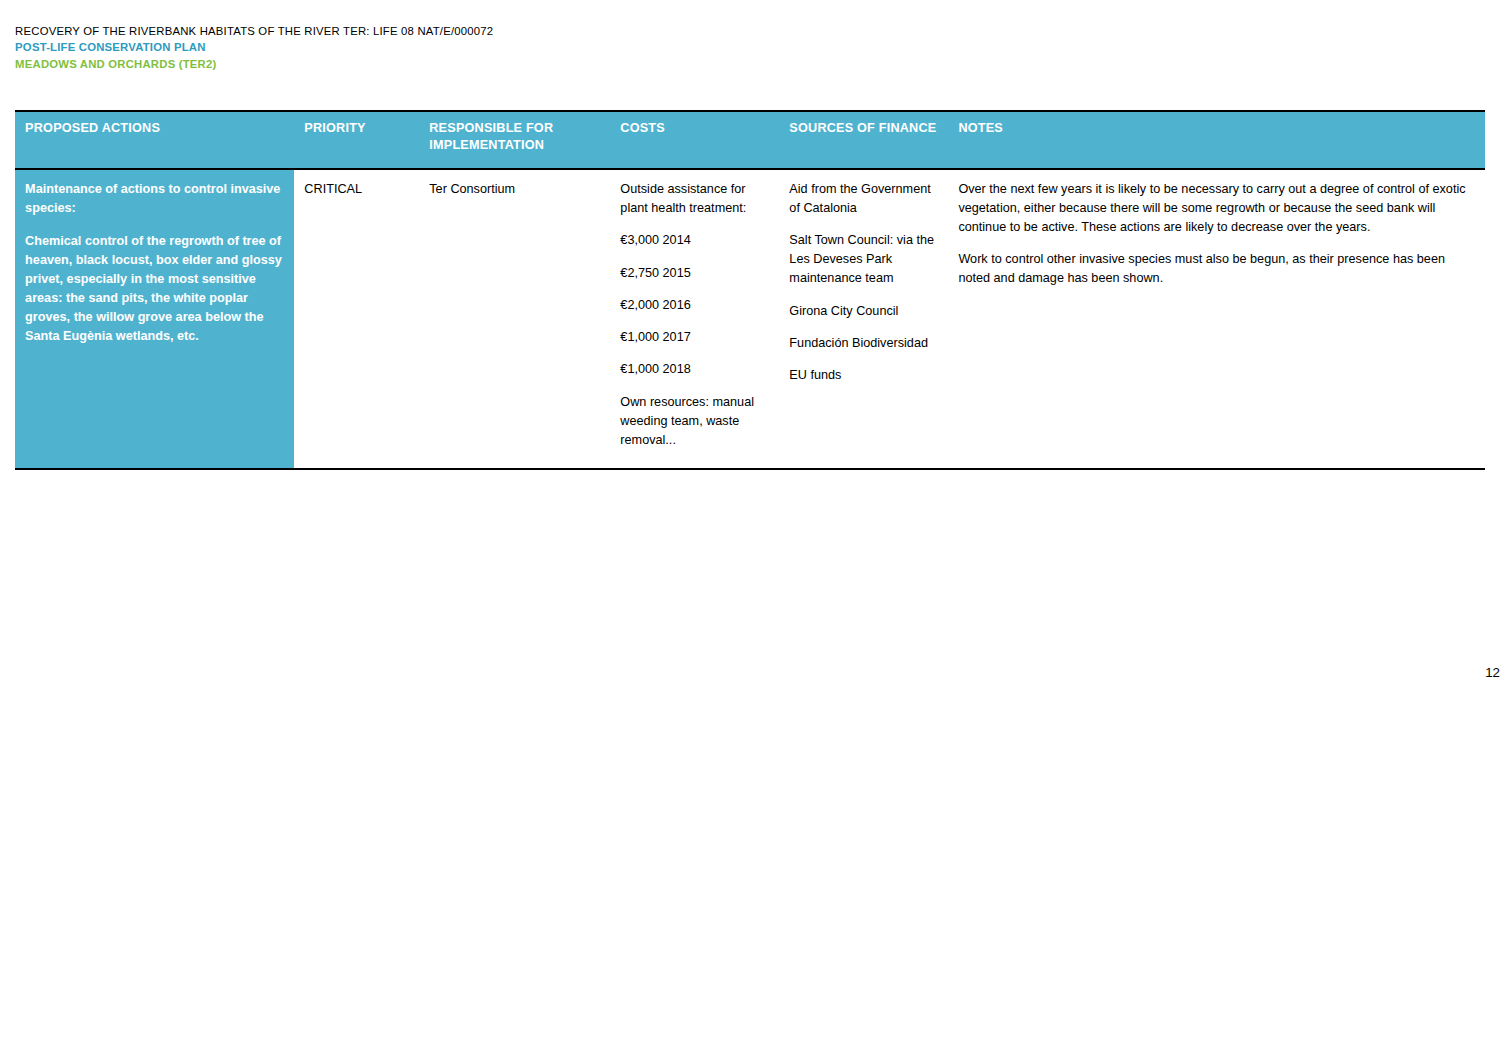Recovery of the riverbank habitats of the River Ter: LIFE 08 NAT/E/000072
Post-LIFE Conservation Plan
Meadows and Orchards (TER2)
| Proposed actions | Priority | Responsible for implementation | Costs | Sources of finance | Notes |
| --- | --- | --- | --- | --- | --- |
| Maintenance of actions to control invasive species: Chemical control of the regrowth of tree of heaven, black locust, box elder and glossy privet, especially in the most sensitive areas: the sand pits, the white poplar groves, the willow grove area below the Santa Eugènia wetlands, etc. | CRITICAL | Ter Consortium | Outside assistance for plant health treatment: €3,000 2014 €2,750 2015 €2,000 2016 €1,000 2017 €1,000 2018 Own resources: manual weeding team, waste removal... | Aid from the Government of Catalonia Salt Town Council: via the Les Deveses Park maintenance team Girona City Council Fundación Biodiversidad EU funds | Over the next few years it is likely to be necessary to carry out a degree of control of exotic vegetation, either because there will be some regrowth or because the seed bank will continue to be active. These actions are likely to decrease over the years. Work to control other invasive species must also be begun, as their presence has been noted and damage has been shown. |
12